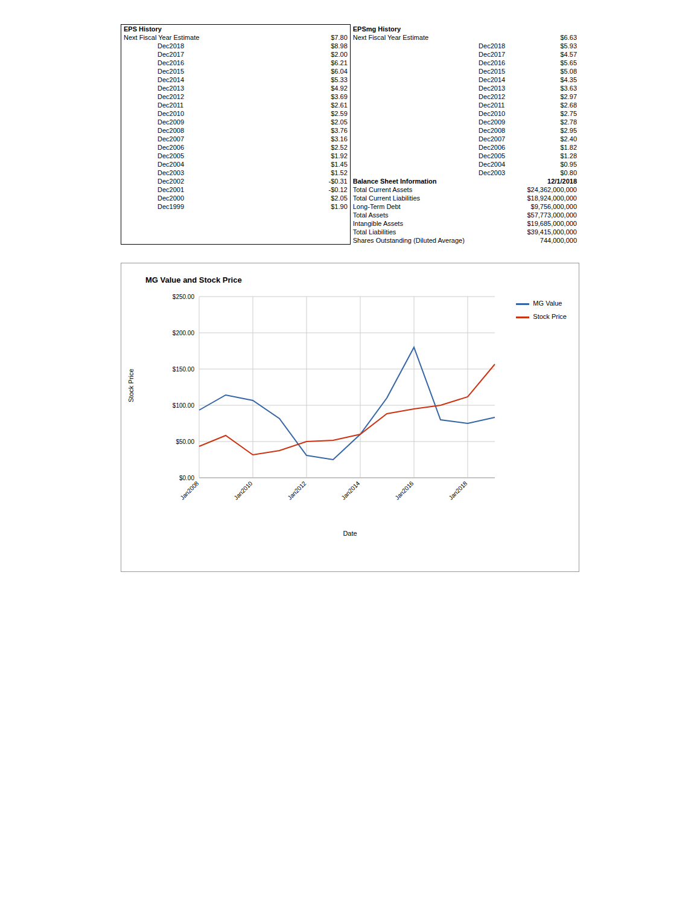| / EPS History / / Next Fiscal Year Estimate / $7.80 / / Dec2018 / $8.98 / / Dec2017 / $2.00 / / Dec2016 / $6.21 / / Dec2015 / $6.04 / / Dec2014 / $5.33 / / Dec2013 / $4.92 / / Dec2012 / $3.69 / / Dec2011 / $2.61 / / Dec2010 / $2.59 / / Dec2009 / $2.05 / / Dec2008 / $3.76 / / Dec2007 / $3.16 / / Dec2006 / $2.52 / / Dec2005 / $1.92 / / Dec2004 / $1.45 / / Dec2003 / $1.52 / / Dec2002 / -$0.31 / / Dec2001 / -$0.12 / / Dec2000 / $2.05 / / Dec1999 / $1.90 / | / EPSmg History / / Next Fiscal Year Estimate / / $6.63 / / / Dec2018 / $5.93 / / / Dec2017 / $4.57 / / / Dec2016 / $5.65 / / / Dec2015 / $5.08 / / / Dec2014 / $4.35 / / / Dec2013 / $3.63 / / / Dec2012 / $2.97 / / / Dec2011 / $2.68 / / / Dec2010 / $2.75 / / / Dec2009 / $2.78 / / / Dec2008 / $2.95 / / / Dec2007 / $2.40 / / / Dec2006 / $1.82 / / / Dec2005 / $1.28 / / / Dec2004 / $0.95 / / / Dec2003 / $0.80 / / Balance Sheet Information / 12/1/2018 / / Total Current Assets / $24,362,000,000 / / Total Current Liabilities / $18,924,000,000 / / Long-Term Debt / $9,756,000,000 / / Total Assets / $57,773,000,000 / / Intangible Assets / $19,685,000,000 / / Total Liabilities / $39,415,000,000 / / Shares Outstanding (Diluted Average) / 744,000,000 / |
MG Value and Stock Price
MG Value
Stock Price
Stock Price
$250.00 $200.00 $150.00 $100.00 $50.00 $0.00 Jan2008 Jan2010 Jan2012 Jan2014 Jan2016 Jan2018
Date